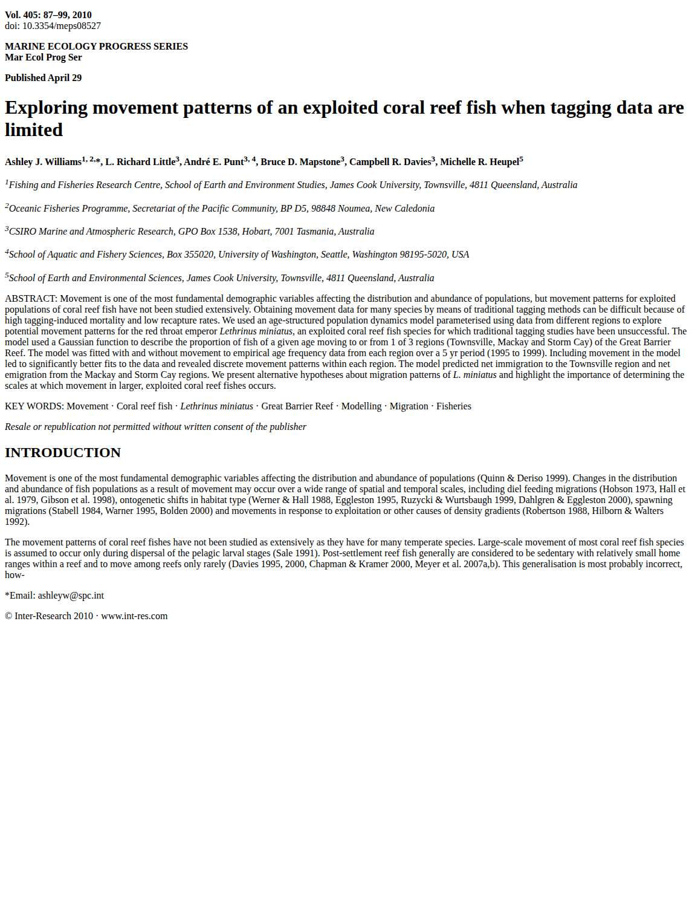Vol. 405: 87–99, 2010
doi: 10.3354/meps08527
MARINE ECOLOGY PROGRESS SERIES
Mar Ecol Prog Ser
Published April 29
Exploring movement patterns of an exploited coral reef fish when tagging data are limited
Ashley J. Williams1, 2,*, L. Richard Little3, André E. Punt3, 4, Bruce D. Mapstone3, Campbell R. Davies3, Michelle R. Heupel5
1Fishing and Fisheries Research Centre, School of Earth and Environment Studies, James Cook University, Townsville, 4811 Queensland, Australia
2Oceanic Fisheries Programme, Secretariat of the Pacific Community, BP D5, 98848 Noumea, New Caledonia
3CSIRO Marine and Atmospheric Research, GPO Box 1538, Hobart, 7001 Tasmania, Australia
4School of Aquatic and Fishery Sciences, Box 355020, University of Washington, Seattle, Washington 98195-5020, USA
5School of Earth and Environmental Sciences, James Cook University, Townsville, 4811 Queensland, Australia
ABSTRACT: Movement is one of the most fundamental demographic variables affecting the distribution and abundance of populations, but movement patterns for exploited populations of coral reef fish have not been studied extensively. Obtaining movement data for many species by means of traditional tagging methods can be difficult because of high tagging-induced mortality and low recapture rates. We used an age-structured population dynamics model parameterised using data from different regions to explore potential movement patterns for the red throat emperor Lethrinus miniatus, an exploited coral reef fish species for which traditional tagging studies have been unsuccessful. The model used a Gaussian function to describe the proportion of fish of a given age moving to or from 1 of 3 regions (Townsville, Mackay and Storm Cay) of the Great Barrier Reef. The model was fitted with and without movement to empirical age frequency data from each region over a 5 yr period (1995 to 1999). Including movement in the model led to significantly better fits to the data and revealed discrete movement patterns within each region. The model predicted net immigration to the Townsville region and net emigration from the Mackay and Storm Cay regions. We present alternative hypotheses about migration patterns of L. miniatus and highlight the importance of determining the scales at which movement in larger, exploited coral reef fishes occurs.
KEY WORDS: Movement · Coral reef fish · Lethrinus miniatus · Great Barrier Reef · Modelling · Migration · Fisheries
Resale or republication not permitted without written consent of the publisher
INTRODUCTION
Movement is one of the most fundamental demographic variables affecting the distribution and abundance of populations (Quinn & Deriso 1999). Changes in the distribution and abundance of fish populations as a result of movement may occur over a wide range of spatial and temporal scales, including diel feeding migrations (Hobson 1973, Hall et al. 1979, Gibson et al. 1998), ontogenetic shifts in habitat type (Werner & Hall 1988, Eggleston 1995, Ruzycki & Wurtsbaugh 1999, Dahlgren & Eggleston 2000), spawning migrations (Stabell 1984, Warner 1995, Bolden 2000) and movements in response to exploitation or other causes of density gradients (Robertson 1988, Hilborn & Walters 1992).
The movement patterns of coral reef fishes have not been studied as extensively as they have for many temperate species. Large-scale movement of most coral reef fish species is assumed to occur only during dispersal of the pelagic larval stages (Sale 1991). Post-settlement reef fish generally are considered to be sedentary with relatively small home ranges within a reef and to move among reefs only rarely (Davies 1995, 2000, Chapman & Kramer 2000, Meyer et al. 2007a,b). This generalisation is most probably incorrect, how-
*Email: ashleyw@spc.int
© Inter-Research 2010 · www.int-res.com